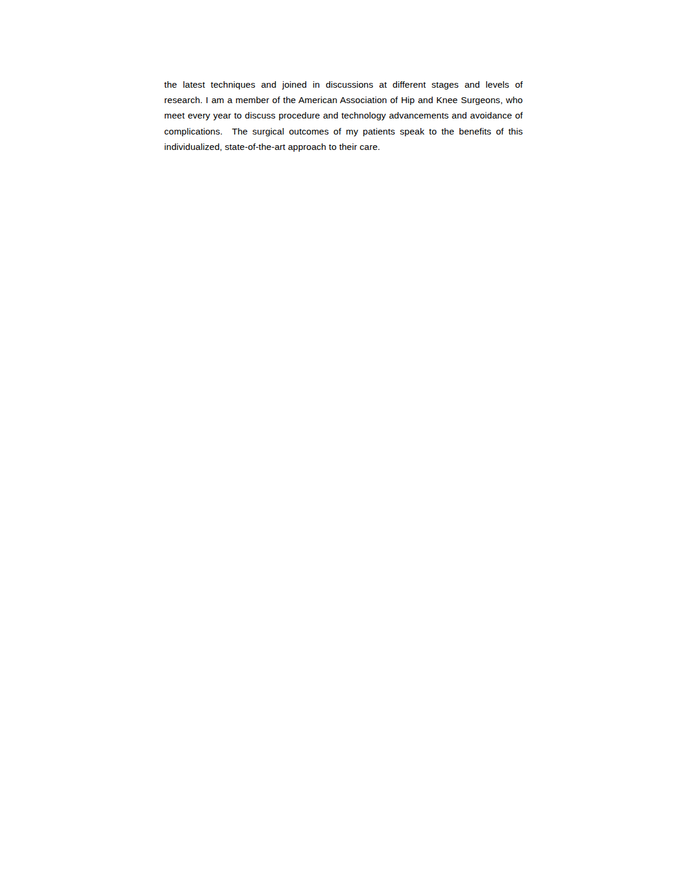the latest techniques and joined in discussions at different stages and levels of research. I am a member of the American Association of Hip and Knee Surgeons, who meet every year to discuss procedure and technology advancements and avoidance of complications. The surgical outcomes of my patients speak to the benefits of this individualized, state-of-the-art approach to their care.